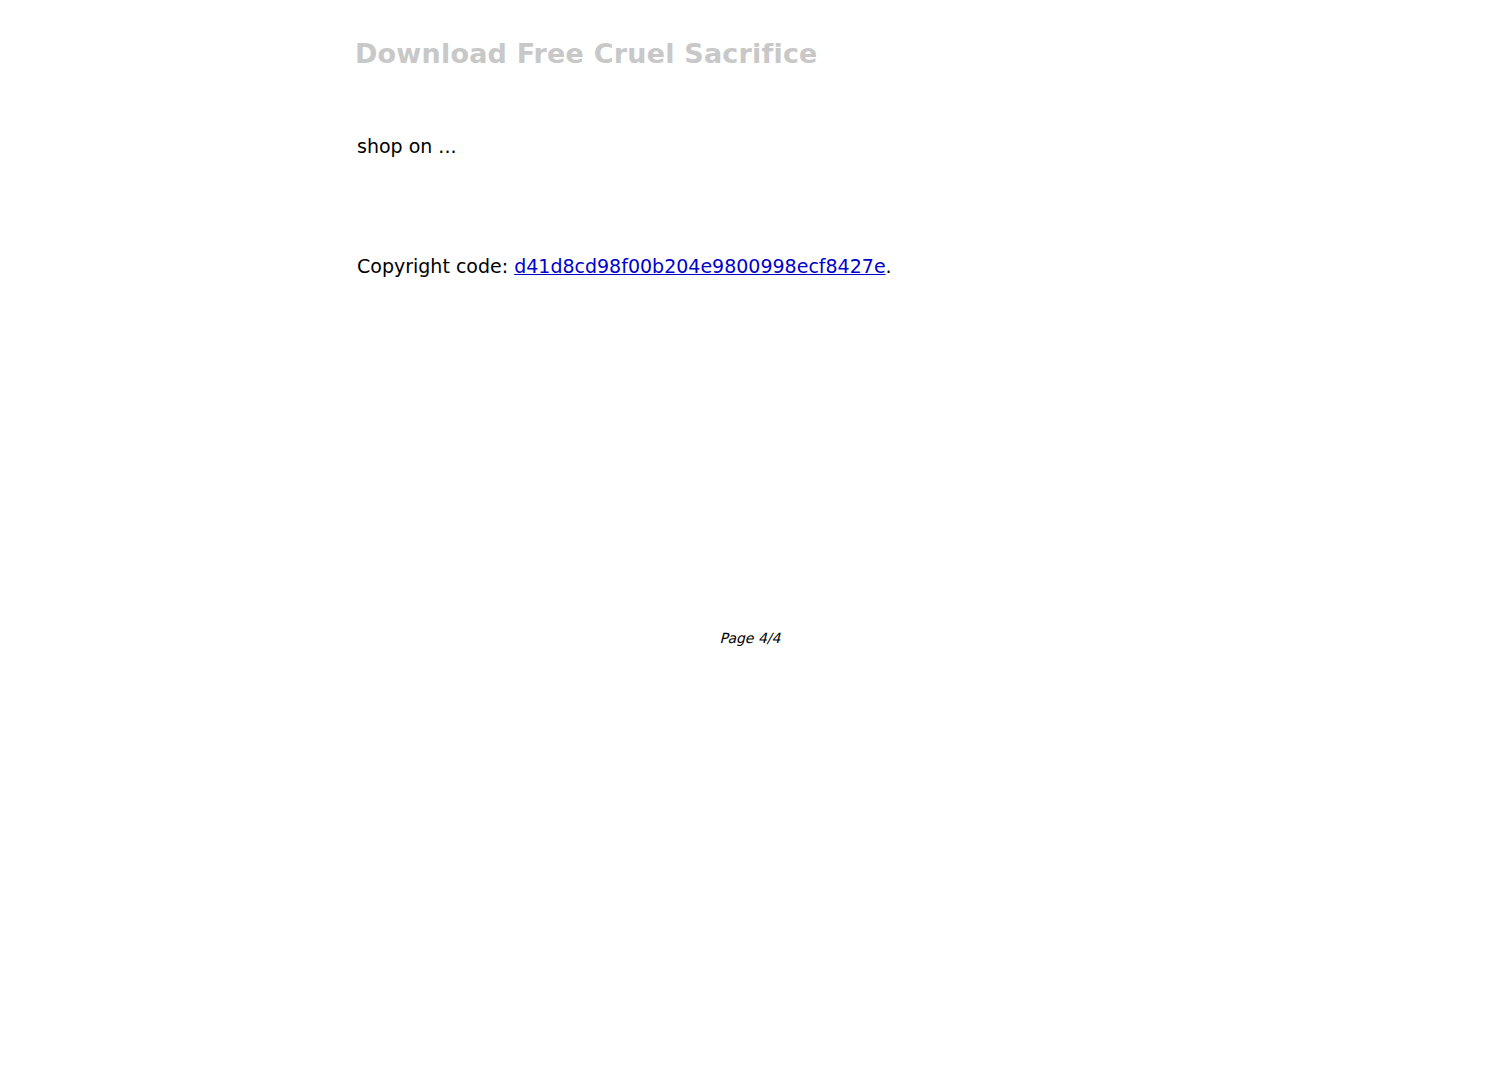Download Free Cruel Sacrifice
shop on ...
Copyright code: d41d8cd98f00b204e9800998ecf8427e.
Page 4/4